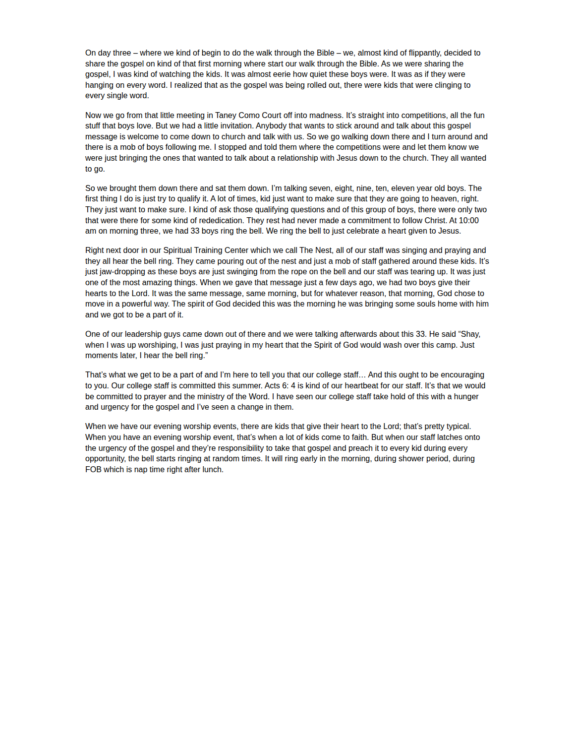On day three – where we kind of begin to do the walk through the Bible – we, almost kind of flippantly, decided to share the gospel on kind of that first morning where start our walk through the Bible. As we were sharing the gospel, I was kind of watching the kids. It was almost eerie how quiet these boys were. It was as if they were hanging on every word. I realized that as the gospel was being rolled out, there were kids that were clinging to every single word.
Now we go from that little meeting in Taney Como Court off into madness. It’s straight into competitions, all the fun stuff that boys love. But we had a little invitation. Anybody that wants to stick around and talk about this gospel message is welcome to come down to church and talk with us. So we go walking down there and I turn around and there is a mob of boys following me. I stopped and told them where the competitions were and let them know we were just bringing the ones that wanted to talk about a relationship with Jesus down to the church. They all wanted to go.
So we brought them down there and sat them down. I’m talking seven, eight, nine, ten, eleven year old boys. The first thing I do is just try to qualify it. A lot of times, kid just want to make sure that they are going to heaven, right. They just want to make sure. I kind of ask those qualifying questions and of this group of boys, there were only two that were there for some kind of rededication. They rest had never made a commitment to follow Christ. At 10:00 am on morning three, we had 33 boys ring the bell. We ring the bell to just celebrate a heart given to Jesus.
Right next door in our Spiritual Training Center which we call The Nest, all of our staff was singing and praying and they all hear the bell ring. They came pouring out of the nest and just a mob of staff gathered around these kids. It’s just jaw-dropping as these boys are just swinging from the rope on the bell and our staff was tearing up. It was just one of the most amazing things. When we gave that message just a few days ago, we had two boys give their hearts to the Lord. It was the same message, same morning, but for whatever reason, that morning, God chose to move in a powerful way. The spirit of God decided this was the morning he was bringing some souls home with him and we got to be a part of it.
One of our leadership guys came down out of there and we were talking afterwards about this 33. He said “Shay, when I was up worshiping, I was just praying in my heart that the Spirit of God would wash over this camp. Just moments later, I hear the bell ring.”
That’s what we get to be a part of and I’m here to tell you that our college staff… And this ought to be encouraging to you. Our college staff is committed this summer. Acts 6: 4 is kind of our heartbeat for our staff. It’s that we would be committed to prayer and the ministry of the Word. I have seen our college staff take hold of this with a hunger and urgency for the gospel and I’ve seen a change in them.
When we have our evening worship events, there are kids that give their heart to the Lord; that’s pretty typical. When you have an evening worship event, that’s when a lot of kids come to faith. But when our staff latches onto the urgency of the gospel and they’re responsibility to take that gospel and preach it to every kid during every opportunity, the bell starts ringing at random times. It will ring early in the morning, during shower period, during FOB which is nap time right after lunch.